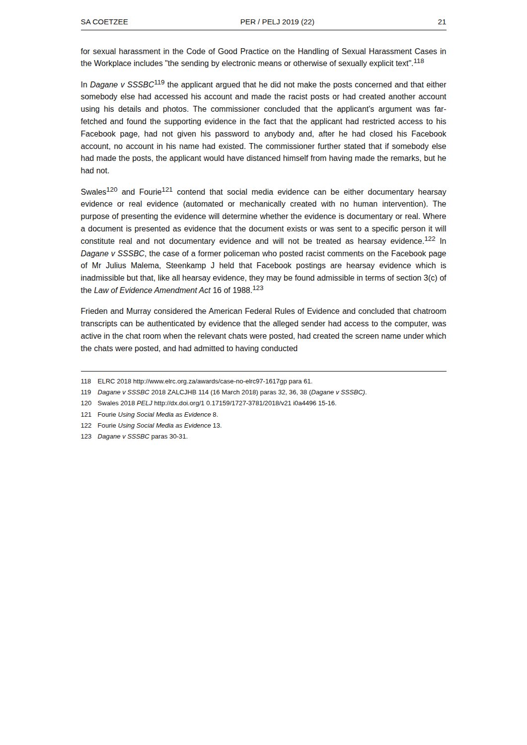SA COETZEE PER / PELJ 2019 (22) 21
for sexual harassment in the Code of Good Practice on the Handling of Sexual Harassment Cases in the Workplace includes "the sending by electronic means or otherwise of sexually explicit text".118
In Dagane v SSSBC119 the applicant argued that he did not make the posts concerned and that either somebody else had accessed his account and made the racist posts or had created another account using his details and photos. The commissioner concluded that the applicant's argument was far-fetched and found the supporting evidence in the fact that the applicant had restricted access to his Facebook page, had not given his password to anybody and, after he had closed his Facebook account, no account in his name had existed. The commissioner further stated that if somebody else had made the posts, the applicant would have distanced himself from having made the remarks, but he had not.
Swales120 and Fourie121 contend that social media evidence can be either documentary hearsay evidence or real evidence (automated or mechanically created with no human intervention). The purpose of presenting the evidence will determine whether the evidence is documentary or real. Where a document is presented as evidence that the document exists or was sent to a specific person it will constitute real and not documentary evidence and will not be treated as hearsay evidence.122 In Dagane v SSSBC, the case of a former policeman who posted racist comments on the Facebook page of Mr Julius Malema, Steenkamp J held that Facebook postings are hearsay evidence which is inadmissible but that, like all hearsay evidence, they may be found admissible in terms of section 3(c) of the Law of Evidence Amendment Act 16 of 1988.123
Frieden and Murray considered the American Federal Rules of Evidence and concluded that chatroom transcripts can be authenticated by evidence that the alleged sender had access to the computer, was active in the chat room when the relevant chats were posted, had created the screen name under which the chats were posted, and had admitted to having conducted
118
ELRC 2018 http://www.elrc.org.za/awards/case-no-elrc97-1617gp para 61.
119
Dagane v SSSBC 2018 ZALCJHB 114 (16 March 2018) paras 32, 36, 38 (Dagane v SSSBC).
120
Swales 2018 PELJ http://dx.doi.org/1 0.17159/1727-3781/2018/v21 i0a4496 15-16.
121
Fourie Using Social Media as Evidence 8.
122
Fourie Using Social Media as Evidence 13.
123
Dagane v SSSBC paras 30-31.